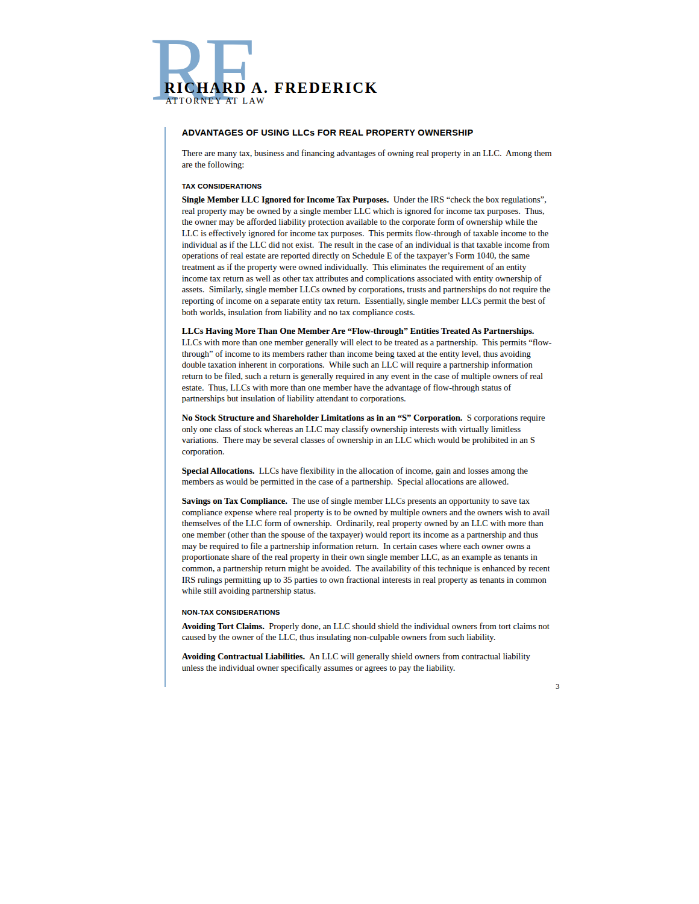RF
RICHARD A. FREDERICK
ATTORNEY AT LAW
ADVANTAGES OF USING LLCs FOR REAL PROPERTY OWNERSHIP
There are many tax, business and financing advantages of owning real property in an LLC. Among them are the following:
TAX CONSIDERATIONS
Single Member LLC Ignored for Income Tax Purposes. Under the IRS “check the box regulations”, real property may be owned by a single member LLC which is ignored for income tax purposes. Thus, the owner may be afforded liability protection available to the corporate form of ownership while the LLC is effectively ignored for income tax purposes. This permits flow-through of taxable income to the individual as if the LLC did not exist. The result in the case of an individual is that taxable income from operations of real estate are reported directly on Schedule E of the taxpayer’s Form 1040, the same treatment as if the property were owned individually. This eliminates the requirement of an entity income tax return as well as other tax attributes and complications associated with entity ownership of assets. Similarly, single member LLCs owned by corporations, trusts and partnerships do not require the reporting of income on a separate entity tax return. Essentially, single member LLCs permit the best of both worlds, insulation from liability and no tax compliance costs.
LLCs Having More Than One Member Are “Flow-through” Entities Treated As Partnerships. LLCs with more than one member generally will elect to be treated as a partnership. This permits “flow-through” of income to its members rather than income being taxed at the entity level, thus avoiding double taxation inherent in corporations. While such an LLC will require a partnership information return to be filed, such a return is generally required in any event in the case of multiple owners of real estate. Thus, LLCs with more than one member have the advantage of flow-through status of partnerships but insulation of liability attendant to corporations.
No Stock Structure and Shareholder Limitations as in an “S” Corporation. S corporations require only one class of stock whereas an LLC may classify ownership interests with virtually limitless variations. There may be several classes of ownership in an LLC which would be prohibited in an S corporation.
Special Allocations. LLCs have flexibility in the allocation of income, gain and losses among the members as would be permitted in the case of a partnership. Special allocations are allowed.
Savings on Tax Compliance. The use of single member LLCs presents an opportunity to save tax compliance expense where real property is to be owned by multiple owners and the owners wish to avail themselves of the LLC form of ownership. Ordinarily, real property owned by an LLC with more than one member (other than the spouse of the taxpayer) would report its income as a partnership and thus may be required to file a partnership information return. In certain cases where each owner owns a proportionate share of the real property in their own single member LLC, as an example as tenants in common, a partnership return might be avoided. The availability of this technique is enhanced by recent IRS rulings permitting up to 35 parties to own fractional interests in real property as tenants in common while still avoiding partnership status.
NON-TAX CONSIDERATIONS
Avoiding Tort Claims. Properly done, an LLC should shield the individual owners from tort claims not caused by the owner of the LLC, thus insulating non-culpable owners from such liability.
Avoiding Contractual Liabilities. An LLC will generally shield owners from contractual liability unless the individual owner specifically assumes or agrees to pay the liability.
3